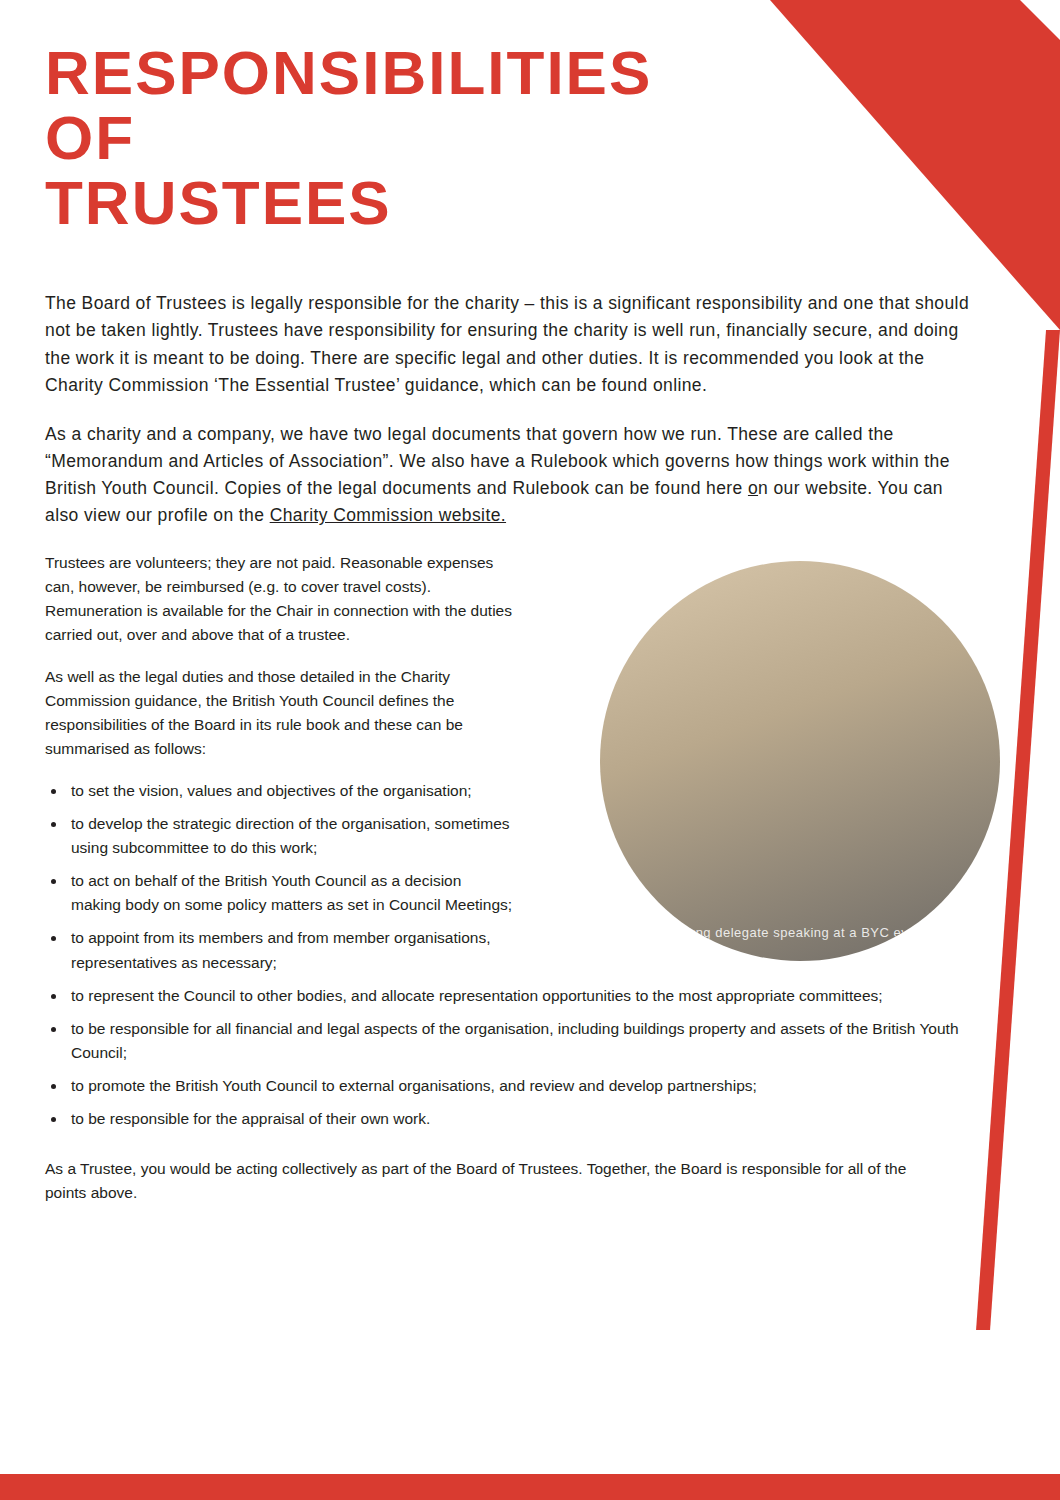Responsibilities of
Trustees
The Board of Trustees is legally responsible for the charity – this is a significant responsibility and one that should not be taken lightly. Trustees have responsibility for ensuring the charity is well run, financially secure, and doing the work it is meant to be doing. There are specific legal and other duties. It is recommended you look at the Charity Commission ‘The Essential Trustee’ guidance, which can be found online.
As a charity and a company, we have two legal documents that govern how we run. These are called the “Memorandum and Articles of Association”. We also have a Rulebook which governs how things work within the British Youth Council. Copies of the legal documents and Rulebook can be found here on our website. You can also view our profile on the Charity Commission website.
Young delegate speaking at a BYC event
Trustees are volunteers; they are not paid. Reasonable expenses can, however, be reimbursed (e.g. to cover travel costs). Remuneration is available for the Chair in connection with the duties carried out, over and above that of a trustee.
As well as the legal duties and those detailed in the Charity Commission guidance, the British Youth Council defines the responsibilities of the Board in its rule book and these can be summarised as follows:
to set the vision, values and objectives of the organisation;
to develop the strategic direction of the organisation, sometimes using subcommittee to do this work;
to act on behalf of the British Youth Council as a decision making body on some policy matters as set in Council Meetings;
to appoint from its members and from member organisations, representatives as necessary;
to represent the Council to other bodies, and allocate representation opportunities to the most appropriate committees;
to be responsible for all financial and legal aspects of the organisation, including buildings property and assets of the British Youth Council;
to promote the British Youth Council to external organisations, and review and develop partnerships;
to be responsible for the appraisal of their own work.
As a Trustee, you would be acting collectively as part of the Board of Trustees. Together, the Board is responsible for all of the points above.